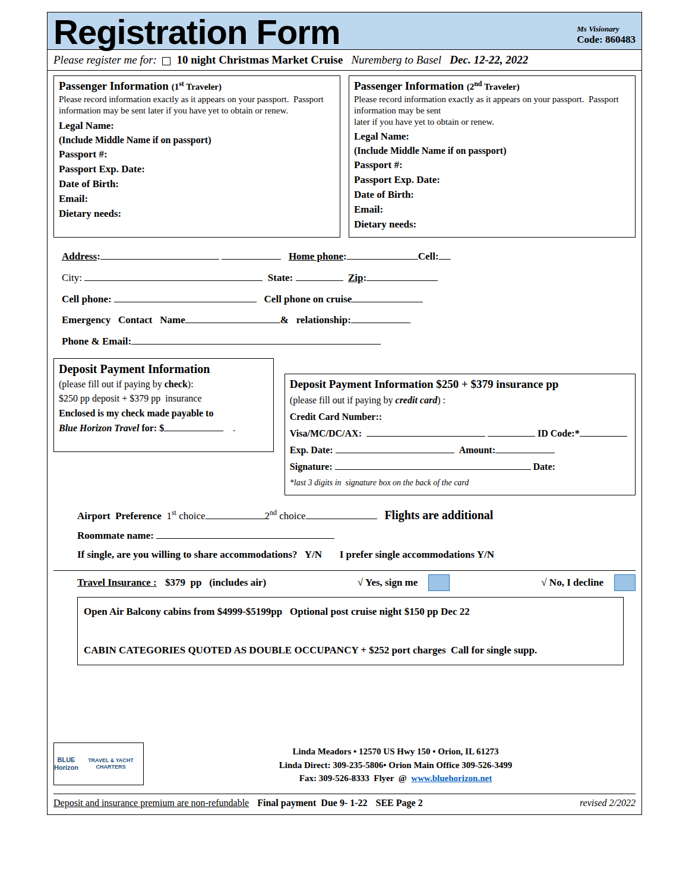Registration Form
Ms Visionary
Code: 860483
Please register me for: 10 night Christmas Market Cruise Nuremberg to Basel Dec. 12-22, 2022
Passenger Information (1st Traveler)
Please record information exactly as it appears on your passport. Passport information may be sent later if you have yet to obtain or renew.
Legal Name:
(Include Middle Name if on passport)
Passport #:
Passport Exp. Date:
Date of Birth:
Email:
Dietary needs:
Passenger Information (2nd Traveler)
Please record information exactly as it appears on your passport. Passport information may be sent
later if you have yet to obtain or renew.
Legal Name:
(Include Middle Name if on passport)
Passport #:
Passport Exp. Date:
Date of Birth:
Email:
Dietary needs:
Address: Home phone: Cell:
City: State: Zip:
Cell phone: Cell phone on cruise
Emergency Contact Name & relationship:
Phone & Email:
Deposit Payment Information
(please fill out if paying by check):
$250 pp deposit + $379 pp insurance
Enclosed is my check made payable to
Blue Horizon Travel for: $ .
Deposit Payment Information $250 + $379 insurance pp
(please fill out if paying by credit card) :
Credit Card Number::
Visa/MC/DC/AX: ID Code:*
Exp. Date: Amount:
Signature: Date:
*last 3 digits in signature box on the back of the card
Airport Preference 1st choice 2nd choice Flights are additional
Roommate name:
If single, are you willing to share accommodations? Y/N I prefer single accommodations Y/N
Travel Insurance : $379 pp (includes air) √ Yes, sign me √ No, I decline
Open Air Balcony cabins from $4999-$5199pp Optional post cruise night $150 pp Dec 22
CABIN CATEGORIES QUOTED AS DOUBLE OCCUPANCY + $252 port charges Call for single supp.
BLUE
Horizon
TRAVEL & YACHT CHARTERS
Linda Meadors • 12570 US Hwy 150 • Orion, IL 61273
Linda Direct: 309-235-5806• Orion Main Office 309-526-3499
Fax: 309-526-8333 Flyer @ www.bluehorizon.net
Deposit and insurance premium are non-refundable Final payment Due 9- 1-22 SEE Page 2 revised 2/2022